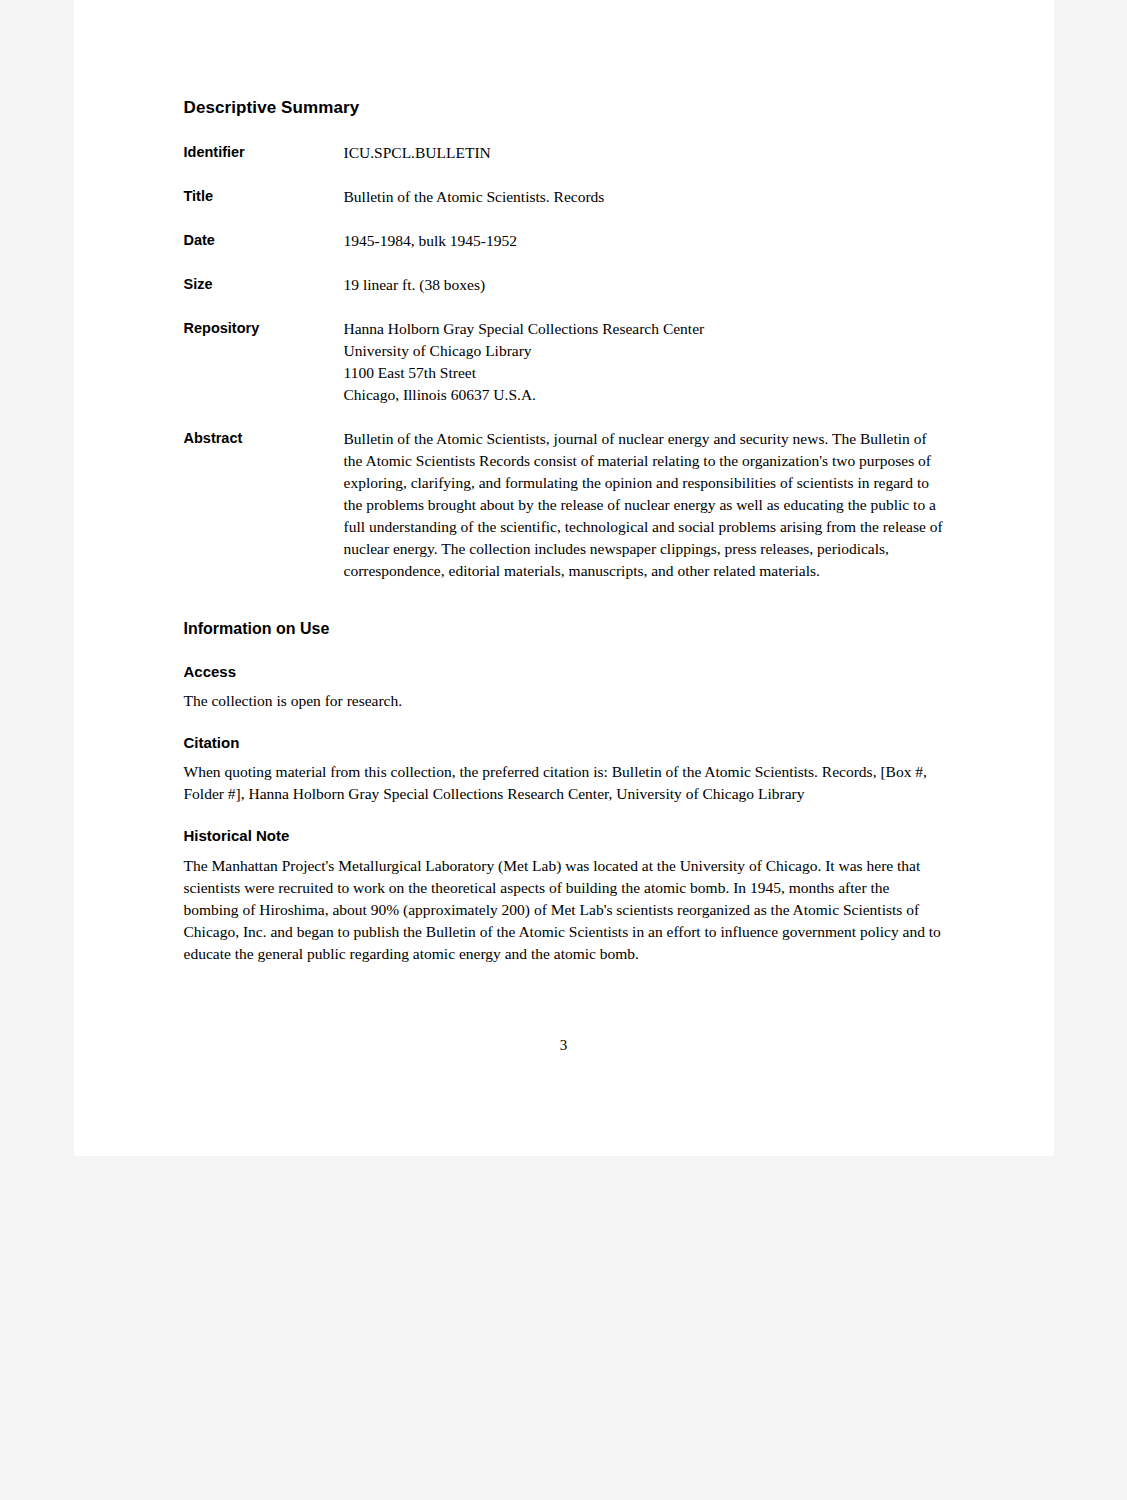Descriptive Summary
| Identifier | ICU.SPCL.BULLETIN |
| Title | Bulletin of the Atomic Scientists. Records |
| Date | 1945-1984, bulk 1945-1952 |
| Size | 19 linear ft. (38 boxes) |
| Repository | Hanna Holborn Gray Special Collections Research Center University of Chicago Library 1100 East 57th Street Chicago, Illinois 60637 U.S.A. |
| Abstract | Bulletin of the Atomic Scientists, journal of nuclear energy and security news. The Bulletin of the Atomic Scientists Records consist of material relating to the organization's two purposes of exploring, clarifying, and formulating the opinion and responsibilities of scientists in regard to the problems brought about by the release of nuclear energy as well as educating the public to a full understanding of the scientific, technological and social problems arising from the release of nuclear energy. The collection includes newspaper clippings, press releases, periodicals, correspondence, editorial materials, manuscripts, and other related materials. |
Information on Use
Access
The collection is open for research.
Citation
When quoting material from this collection, the preferred citation is: Bulletin of the Atomic Scientists. Records, [Box #, Folder #], Hanna Holborn Gray Special Collections Research Center, University of Chicago Library
Historical Note
The Manhattan Project's Metallurgical Laboratory (Met Lab) was located at the University of Chicago. It was here that scientists were recruited to work on the theoretical aspects of building the atomic bomb. In 1945, months after the bombing of Hiroshima, about 90% (approximately 200) of Met Lab's scientists reorganized as the Atomic Scientists of Chicago, Inc. and began to publish the Bulletin of the Atomic Scientists in an effort to influence government policy and to educate the general public regarding atomic energy and the atomic bomb.
3